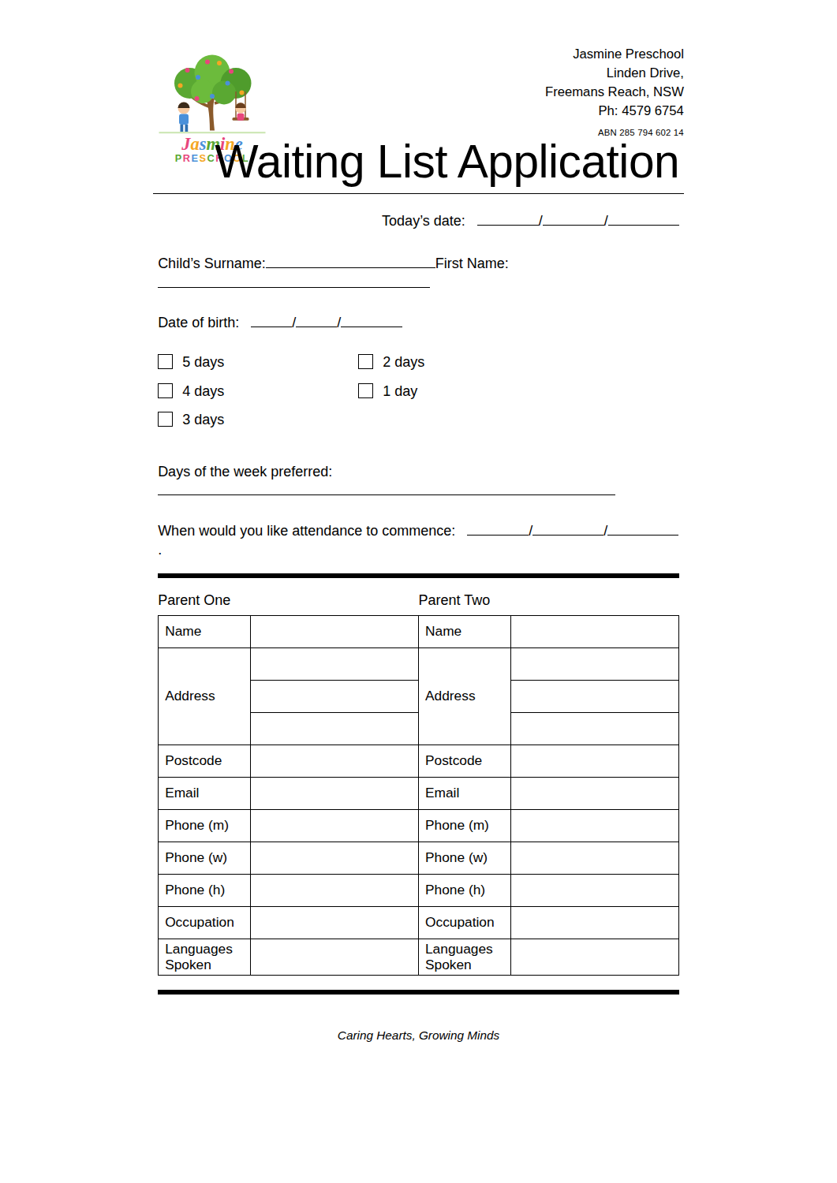Jasmine PRESCHOOL
Jasmine Preschool
Linden Drive,
Freemans Reach, NSW
Ph: 4579 6754
ABN 285 794 602 14
Waiting List Application
Today’s date: / /
Child’s Surname: First Name:
Date of birth: / /
| 5 days | 2 days |
| 4 days | 1 day |
| 3 days | |
Days of the week preferred:
When would you like attendance to commence: / / .
Parent One
Parent Two
| Name | | Name | |
| Address | | Address | |
| Postcode | | Postcode | |
| Email | | Email | |
| Phone (m) | | Phone (m) | |
| Phone (w) | | Phone (w) | |
| Phone (h) | | Phone (h) | |
| Occupation | | Occupation | |
| Languages Spoken | | Languages Spoken | |
Caring Hearts, Growing Minds